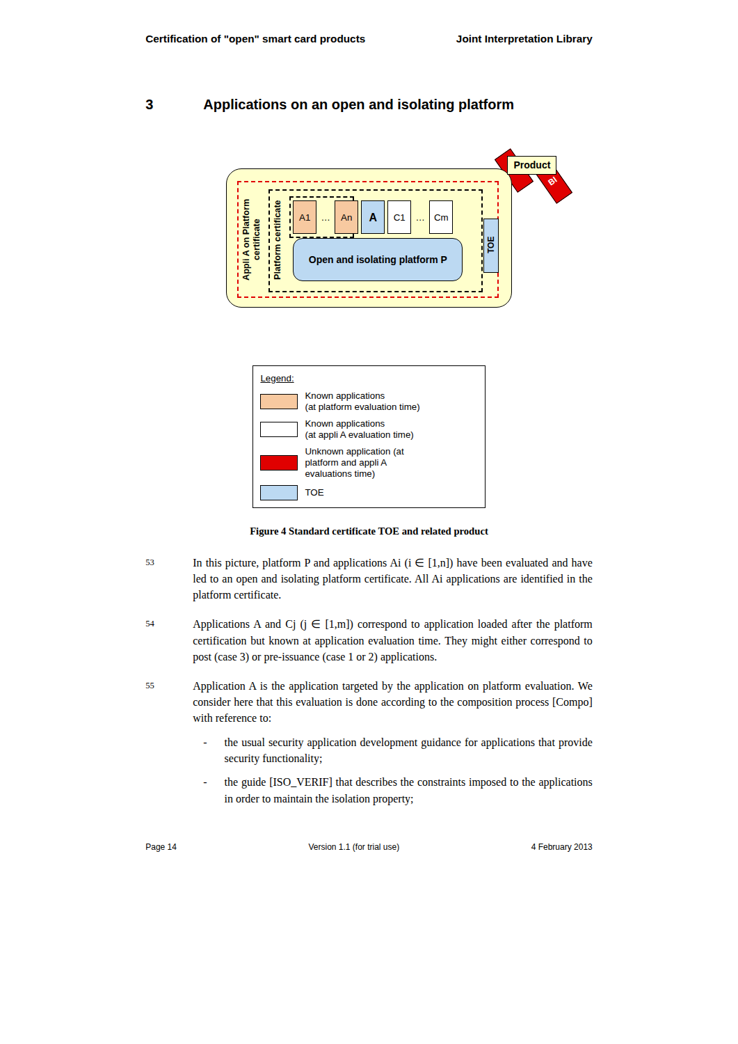Certification of "open" smart card products
Joint Interpretation Library
3 Applications on an open and isolating platform
Product
B1
…
Bl
Appli A on Platform
certificate
Platform certificate
A1
…
An
A
C1
…
Cm
Open and isolating platform P
TOE
Legend:
Known applications
(at platform evaluation time)
Known applications
(at appli A evaluation time)
Unknown application (at
platform and appli A
evaluations time)
TOE
Figure 4 Standard certificate TOE and related product
53
In this picture, platform P and applications Ai (i ∈ [1,n]) have been evaluated and have led to an open and isolating platform certificate. All Ai applications are identified in the platform certificate.
54
Applications A and Cj (j ∈ [1,m]) correspond to application loaded after the platform certification but known at application evaluation time. They might either correspond to post (case 3) or pre-issuance (case 1 or 2) applications.
55
Application A is the application targeted by the application on platform evaluation. We consider here that this evaluation is done according to the composition process [Compo] with reference to:
the usual security application development guidance for applications that provide security functionality;
the guide [ISO_VERIF] that describes the constraints imposed to the applications in order to maintain the isolation property;
Page 14
Version 1.1 (for trial use)
4 February 2013